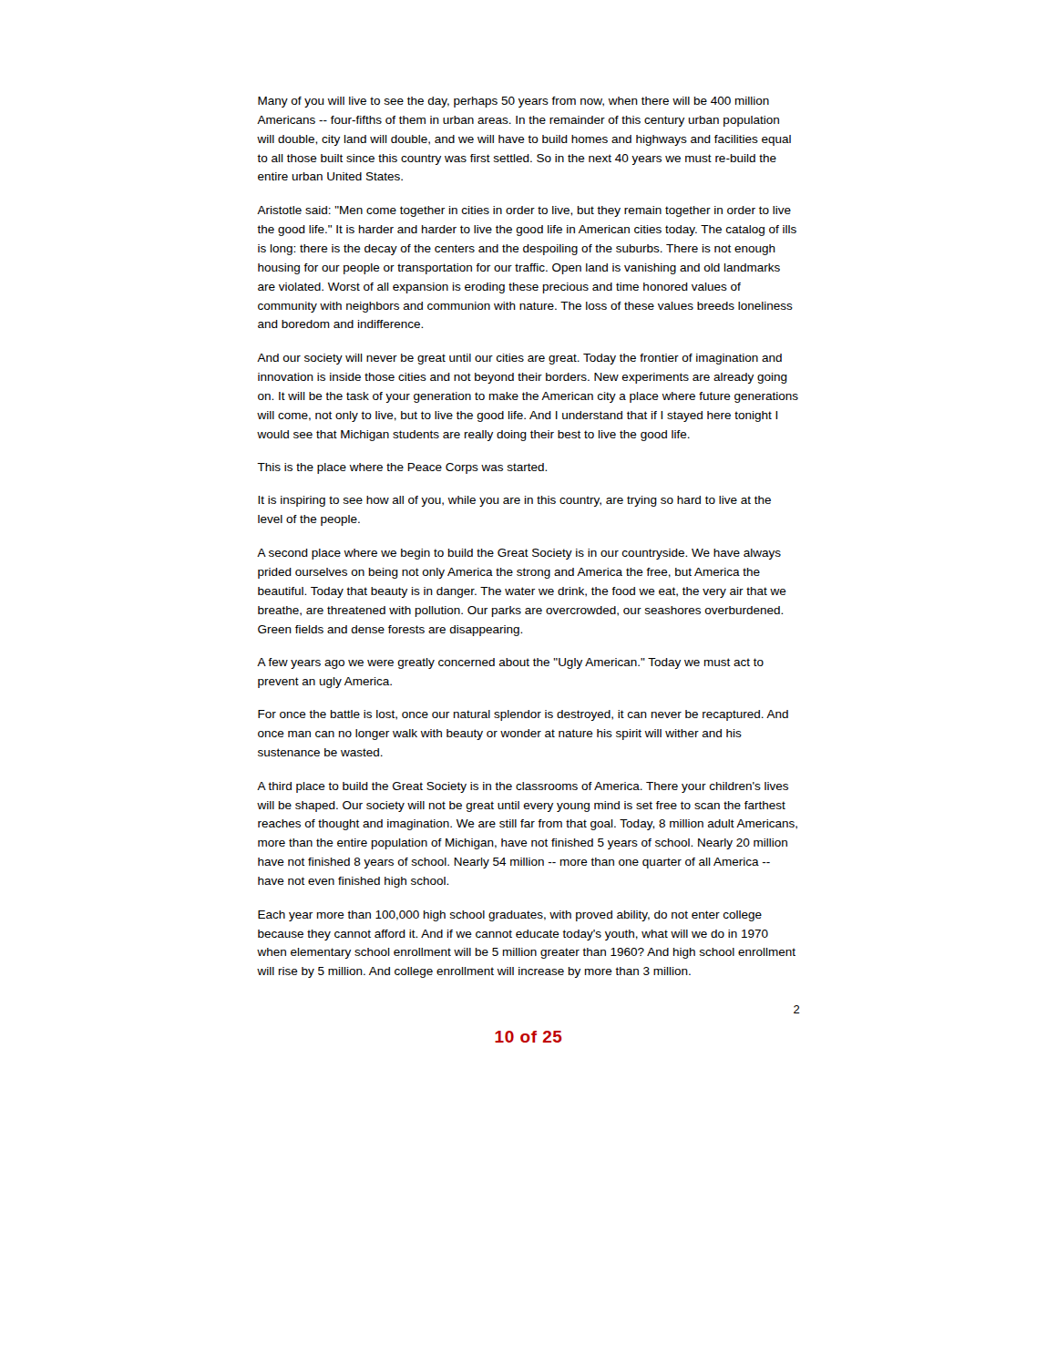Many of you will live to see the day, perhaps 50 years from now, when there will be 400 million Americans -- four-fifths of them in urban areas. In the remainder of this century urban population will double, city land will double, and we will have to build homes and highways and facilities equal to all those built since this country was first settled. So in the next 40 years we must re-build the entire urban United States.
Aristotle said: "Men come together in cities in order to live, but they remain together in order to live the good life." It is harder and harder to live the good life in American cities today. The catalog of ills is long: there is the decay of the centers and the despoiling of the suburbs. There is not enough housing for our people or transportation for our traffic. Open land is vanishing and old landmarks are violated. Worst of all expansion is eroding these precious and time honored values of community with neighbors and communion with nature. The loss of these values breeds loneliness and boredom and indifference.
And our society will never be great until our cities are great. Today the frontier of imagination and innovation is inside those cities and not beyond their borders. New experiments are already going on. It will be the task of your generation to make the American city a place where future generations will come, not only to live, but to live the good life. And I understand that if I stayed here tonight I would see that Michigan students are really doing their best to live the good life.
This is the place where the Peace Corps was started.
It is inspiring to see how all of you, while you are in this country, are trying so hard to live at the level of the people.
A second place where we begin to build the Great Society is in our countryside. We have always prided ourselves on being not only America the strong and America the free, but America the beautiful. Today that beauty is in danger. The water we drink, the food we eat, the very air that we breathe, are threatened with pollution. Our parks are overcrowded, our seashores overburdened. Green fields and dense forests are disappearing.
A few years ago we were greatly concerned about the "Ugly American." Today we must act to prevent an ugly America.
For once the battle is lost, once our natural splendor is destroyed, it can never be recaptured. And once man can no longer walk with beauty or wonder at nature his spirit will wither and his sustenance be wasted.
A third place to build the Great Society is in the classrooms of America. There your children's lives will be shaped. Our society will not be great until every young mind is set free to scan the farthest reaches of thought and imagination. We are still far from that goal. Today, 8 million adult Americans, more than the entire population of Michigan, have not finished 5 years of school. Nearly 20 million have not finished 8 years of school. Nearly 54 million -- more than one quarter of all America -- have not even finished high school.
Each year more than 100,000 high school graduates, with proved ability, do not enter college because they cannot afford it. And if we cannot educate today's youth, what will we do in 1970 when elementary school enrollment will be 5 million greater than 1960? And high school enrollment will rise by 5 million. And college enrollment will increase by more than 3 million.
2
10 of 25